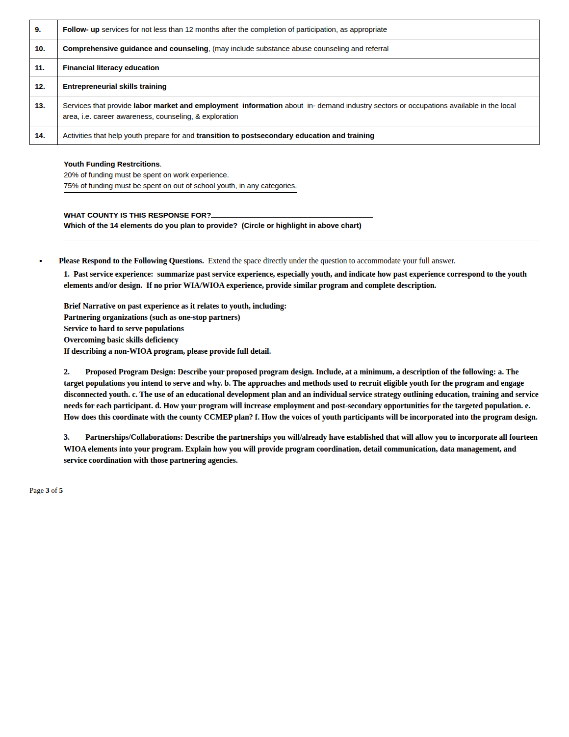| 9. | Follow- up services for not less than 12 months after the completion of participation, as appropriate |
| 10. | Comprehensive guidance and counseling , (may include substance abuse counseling and referral |
| 11. | Financial literacy education |
| 12. | Entrepreneurial skills training |
| 13. | Services that provide labor market and employment information about in- demand industry sectors or occupations available in the local area, i.e. career awareness, counseling, & exploration |
| 14. | Activities that help youth prepare for and transition to postsecondary education and training |
Youth Funding Restrcitions.
20% of funding must be spent on work experience.
75% of funding must be spent on out of school youth, in any categories.
WHAT COUNTY IS THIS RESPONSE FOR?
Which of the 14 elements do you plan to provide? (Circle or highlight in above chart)
Please Respond to the Following Questions. Extend the space directly under the question to accommodate your full answer.
1. Past service experience: summarize past service experience, especially youth, and indicate how past experience correspond to the youth elements and/or design. If no prior WIA/WIOA experience, provide similar program and complete description.
Brief Narrative on past experience as it relates to youth, including:
Partnering organizations (such as one-stop partners)
Service to hard to serve populations
Overcoming basic skills deficiency
If describing a non-WIOA program, please provide full detail.
2. Proposed Program Design: Describe your proposed program design. Include, at a minimum, a description of the following: a. The target populations you intend to serve and why. b. The approaches and methods used to recruit eligible youth for the program and engage disconnected youth. c. The use of an educational development plan and an individual service strategy outlining education, training and service needs for each participant. d. How your program will increase employment and post-secondary opportunities for the targeted population. e. How does this coordinate with the county CCMEP plan? f. How the voices of youth participants will be incorporated into the program design.
3. Partnerships/Collaborations: Describe the partnerships you will/already have established that will allow you to incorporate all fourteen WIOA elements into your program. Explain how you will provide program coordination, detail communication, data management, and service coordination with those partnering agencies.
Page 3 of 5